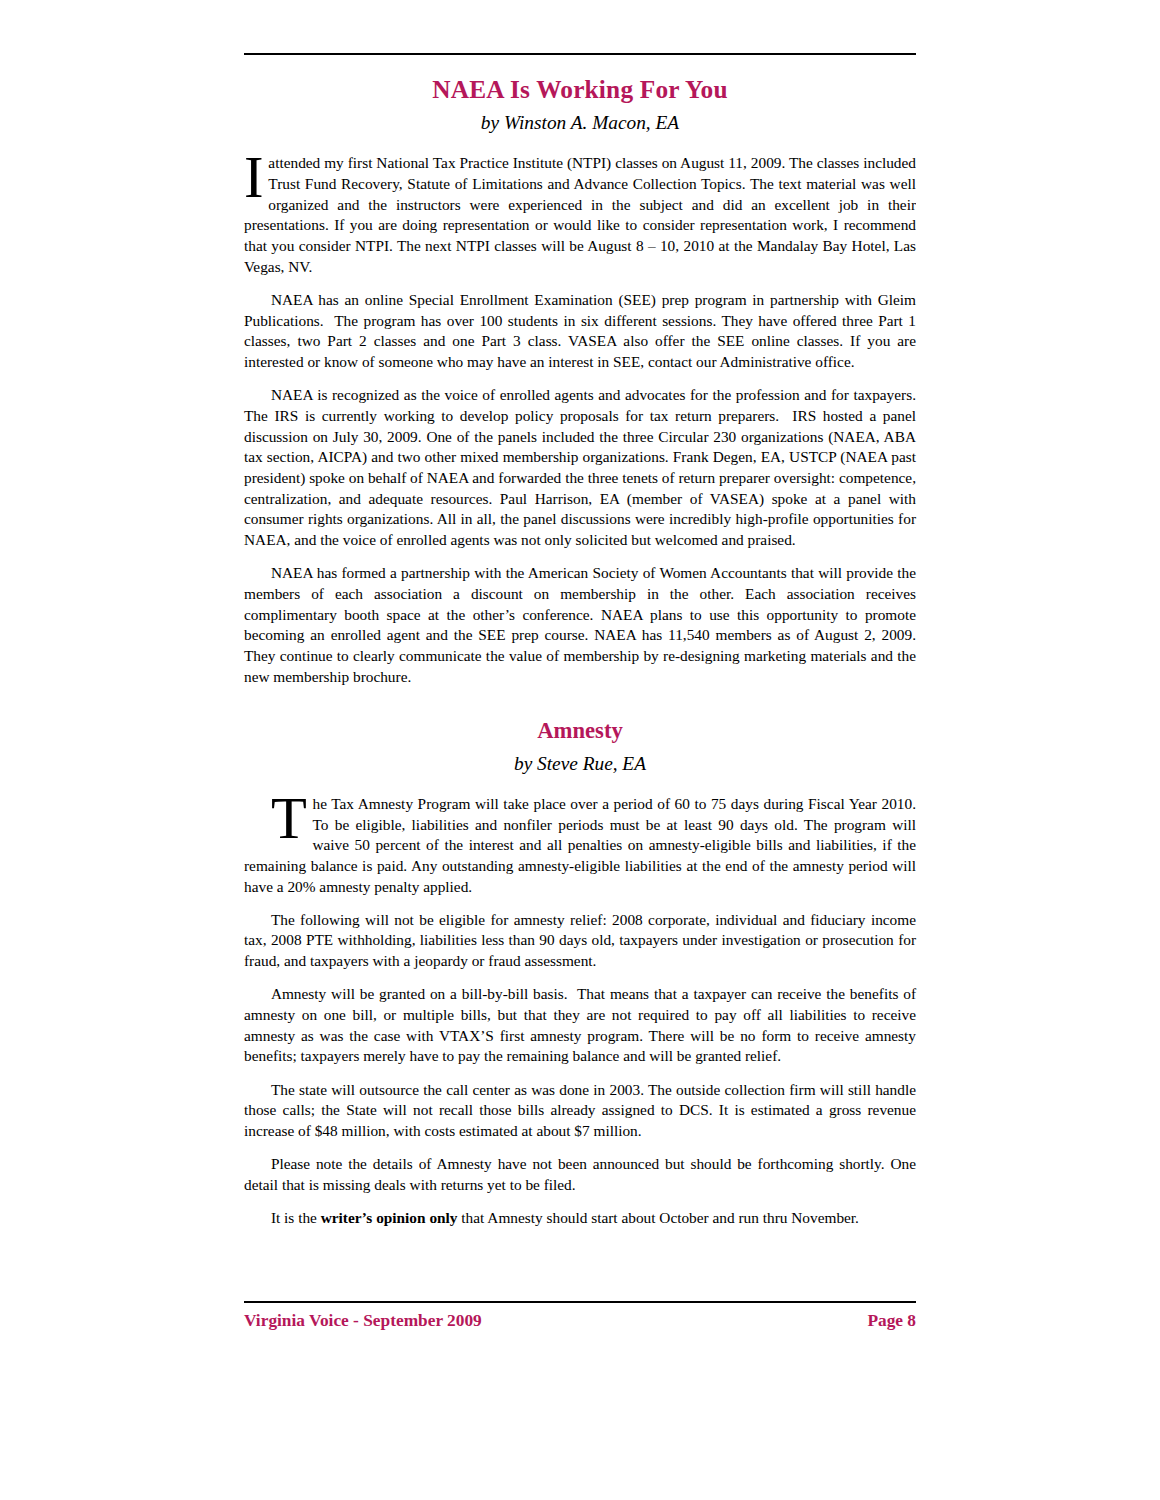NAEA Is Working For You
by Winston A. Macon, EA
I attended my first National Tax Practice Institute (NTPI) classes on August 11, 2009. The classes included Trust Fund Recovery, Statute of Limitations and Advance Collection Topics. The text material was well organized and the instructors were experienced in the subject and did an excellent job in their presentations. If you are doing representation or would like to consider representation work, I recommend that you consider NTPI. The next NTPI classes will be August 8 – 10, 2010 at the Mandalay Bay Hotel, Las Vegas, NV.
NAEA has an online Special Enrollment Examination (SEE) prep program in partnership with Gleim Publications. The program has over 100 students in six different sessions. They have offered three Part 1 classes, two Part 2 classes and one Part 3 class. VASEA also offer the SEE online classes. If you are interested or know of someone who may have an interest in SEE, contact our Administrative office.
NAEA is recognized as the voice of enrolled agents and advocates for the profession and for taxpayers. The IRS is currently working to develop policy proposals for tax return preparers. IRS hosted a panel discussion on July 30, 2009. One of the panels included the three Circular 230 organizations (NAEA, ABA tax section, AICPA) and two other mixed membership organizations. Frank Degen, EA, USTCP (NAEA past president) spoke on behalf of NAEA and forwarded the three tenets of return preparer oversight: competence, centralization, and adequate resources. Paul Harrison, EA (member of VASEA) spoke at a panel with consumer rights organizations. All in all, the panel discussions were incredibly high-profile opportunities for NAEA, and the voice of enrolled agents was not only solicited but welcomed and praised.
NAEA has formed a partnership with the American Society of Women Accountants that will provide the members of each association a discount on membership in the other. Each association receives complimentary booth space at the other’s conference. NAEA plans to use this opportunity to promote becoming an enrolled agent and the SEE prep course. NAEA has 11,540 members as of August 2, 2009. They continue to clearly communicate the value of membership by re-designing marketing materials and the new membership brochure.
Amnesty
by Steve Rue, EA
The Tax Amnesty Program will take place over a period of 60 to 75 days during Fiscal Year 2010. To be eligible, liabilities and nonfiler periods must be at least 90 days old. The program will waive 50 percent of the interest and all penalties on amnesty-eligible bills and liabilities, if the remaining balance is paid. Any outstanding amnesty-eligible liabilities at the end of the amnesty period will have a 20% amnesty penalty applied.
The following will not be eligible for amnesty relief: 2008 corporate, individual and fiduciary income tax, 2008 PTE withholding, liabilities less than 90 days old, taxpayers under investigation or prosecution for fraud, and taxpayers with a jeopardy or fraud assessment.
Amnesty will be granted on a bill-by-bill basis. That means that a taxpayer can receive the benefits of amnesty on one bill, or multiple bills, but that they are not required to pay off all liabilities to receive amnesty as was the case with VTAX’S first amnesty program. There will be no form to receive amnesty benefits; taxpayers merely have to pay the remaining balance and will be granted relief.
The state will outsource the call center as was done in 2003. The outside collection firm will still handle those calls; the State will not recall those bills already assigned to DCS. It is estimated a gross revenue increase of $48 million, with costs estimated at about $7 million.
Please note the details of Amnesty have not been announced but should be forthcoming shortly. One detail that is missing deals with returns yet to be filed.
It is the writer’s opinion only that Amnesty should start about October and run thru November.
Virginia Voice - September 2009
Page 8